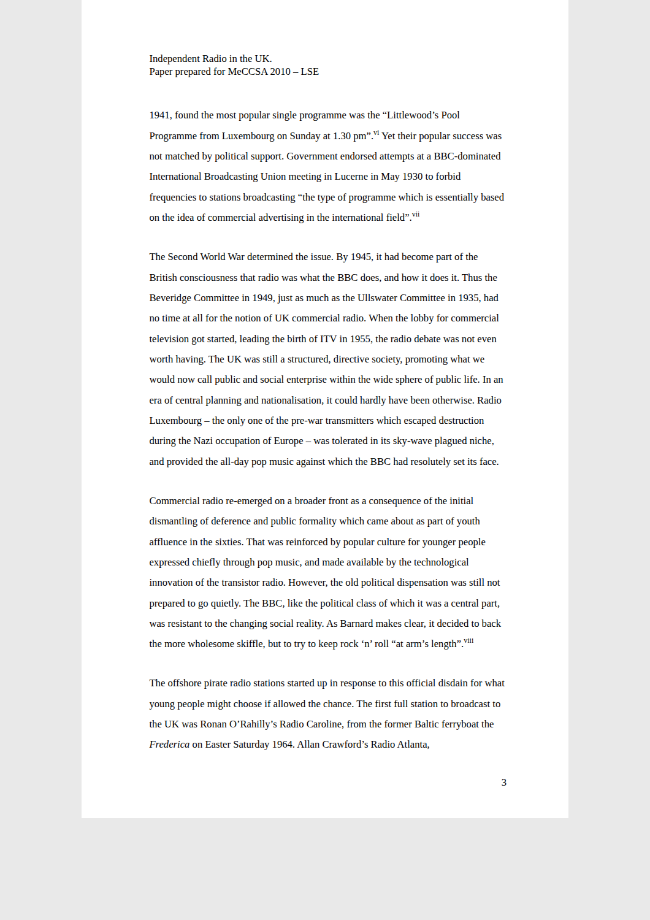Independent Radio in the UK.
Paper prepared for MeCCSA 2010 – LSE
1941, found the most popular single programme was the “Littlewood’s Pool Programme from Luxembourg on Sunday at 1.30 pm”.vi Yet their popular success was not matched by political support. Government endorsed attempts at a BBC-dominated International Broadcasting Union meeting in Lucerne in May 1930 to forbid frequencies to stations broadcasting “the type of programme which is essentially based on the idea of commercial advertising in the international field”.vii
The Second World War determined the issue. By 1945, it had become part of the British consciousness that radio was what the BBC does, and how it does it. Thus the Beveridge Committee in 1949, just as much as the Ullswater Committee in 1935, had no time at all for the notion of UK commercial radio. When the lobby for commercial television got started, leading the birth of ITV in 1955, the radio debate was not even worth having. The UK was still a structured, directive society, promoting what we would now call public and social enterprise within the wide sphere of public life. In an era of central planning and nationalisation, it could hardly have been otherwise. Radio Luxembourg – the only one of the pre-war transmitters which escaped destruction during the Nazi occupation of Europe – was tolerated in its sky-wave plagued niche, and provided the all-day pop music against which the BBC had resolutely set its face.
Commercial radio re-emerged on a broader front as a consequence of the initial dismantling of deference and public formality which came about as part of youth affluence in the sixties. That was reinforced by popular culture for younger people expressed chiefly through pop music, and made available by the technological innovation of the transistor radio. However, the old political dispensation was still not prepared to go quietly. The BBC, like the political class of which it was a central part, was resistant to the changing social reality. As Barnard makes clear, it decided to back the more wholesome skiffle, but to try to keep rock ‘n’ roll “at arm’s length”.viii
The offshore pirate radio stations started up in response to this official disdain for what young people might choose if allowed the chance. The first full station to broadcast to the UK was Ronan O’Rahilly’s Radio Caroline, from the former Baltic ferryboat the Frederica on Easter Saturday 1964. Allan Crawford’s Radio Atlanta,
3